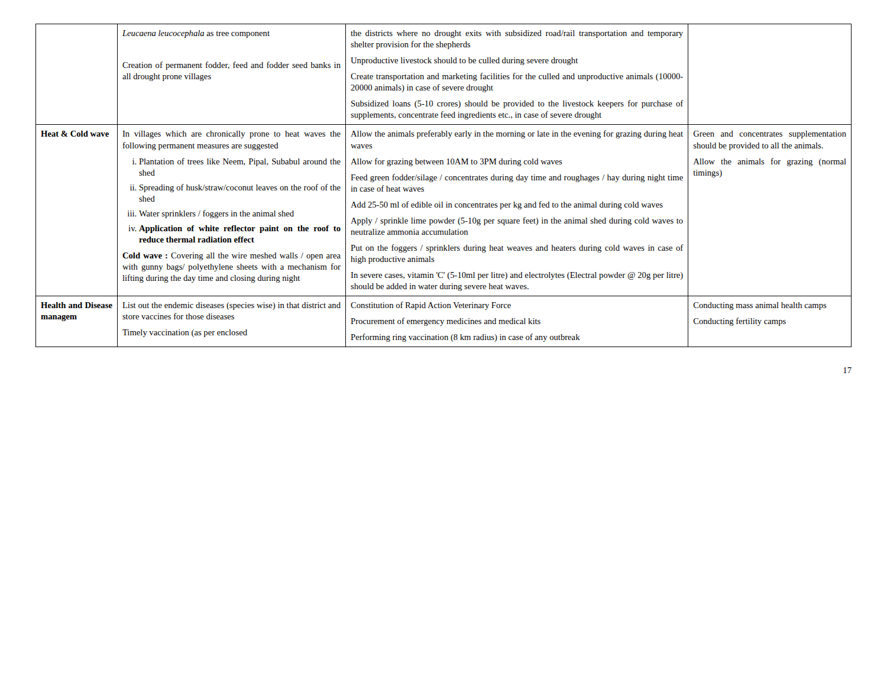| | Leucaena leucocephala as tree component Creation of permanent fodder, feed and fodder seed banks in all drought prone villages | the districts where no drought exits with subsidized road/rail transportation and temporary shelter provision for the shepherds Unproductive livestock should to be culled during severe drought Create transportation and marketing facilities for the culled and unproductive animals (10000-20000 animals) in case of severe drought Subsidized loans (5-10 crores) should be provided to the livestock keepers for purchase of supplements, concentrate feed ingredients etc., in case of severe drought | |
| Heat & Cold wave | In villages which are chronically prone to heat waves the following permanent measures are suggested Plantation of trees like Neem, Pipal, Subabul around the shed Spreading of husk/straw/coconut leaves on the roof of the shed Water sprinklers / foggers in the animal shed Application of white reflector paint on the roof to reduce thermal radiation effect Cold wave : Covering all the wire meshed walls / open area with gunny bags/ polyethylene sheets with a mechanism for lifting during the day time and closing during night | Allow the animals preferably early in the morning or late in the evening for grazing during heat waves Allow for grazing between 10AM to 3PM during cold waves Feed green fodder/silage / concentrates during day time and roughages / hay during night time in case of heat waves Add 25-50 ml of edible oil in concentrates per kg and fed to the animal during cold waves Apply / sprinkle lime powder (5-10g per square feet) in the animal shed during cold waves to neutralize ammonia accumulation Put on the foggers / sprinklers during heat weaves and heaters during cold waves in case of high productive animals In severe cases, vitamin 'C' (5-10ml per litre) and electrolytes (Electral powder @ 20g per litre) should be added in water during severe heat waves. | Green and concentrates supplementation should be provided to all the animals. Allow the animals for grazing (normal timings) |
| Health and Disease managem | List out the endemic diseases (species wise) in that district and store vaccines for those diseases Timely vaccination (as per enclosed | Constitution of Rapid Action Veterinary Force Procurement of emergency medicines and medical kits Performing ring vaccination (8 km radius) in case of any outbreak | Conducting mass animal health camps Conducting fertility camps |
17